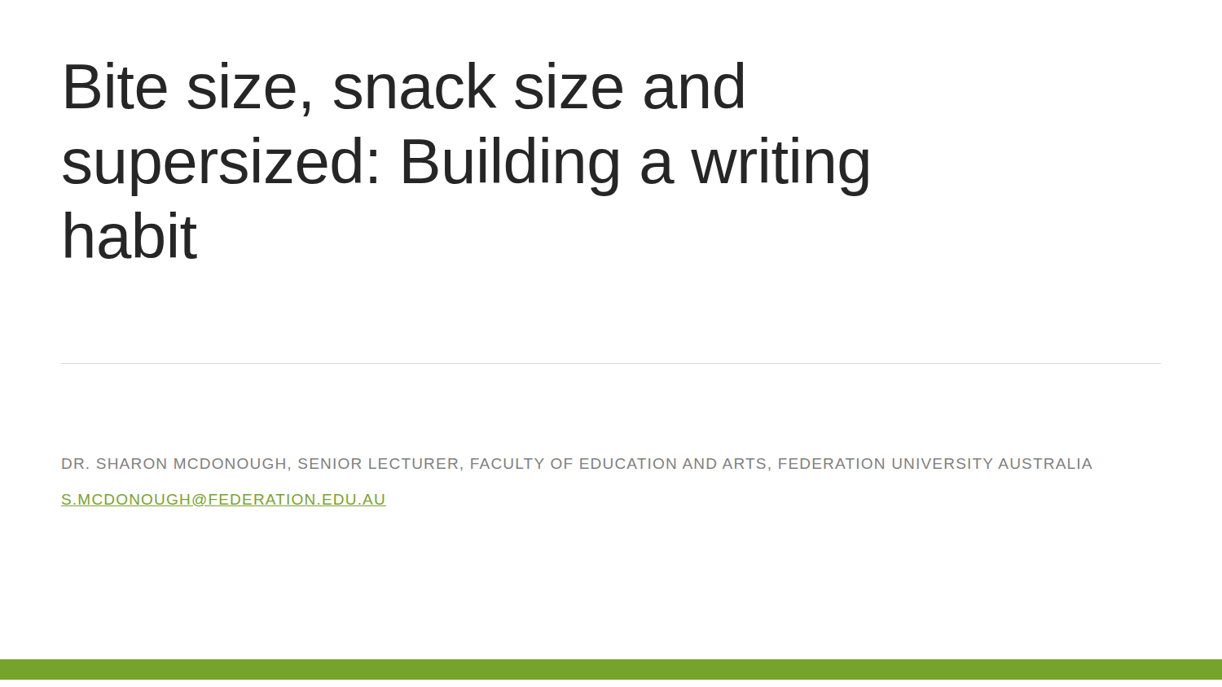Bite size, snack size and supersized: Building a writing habit
Dr. Sharon McDonough, Senior Lecturer, Faculty of Education and Arts, Federation University Australia
s.mcdonough@federation.edu.au